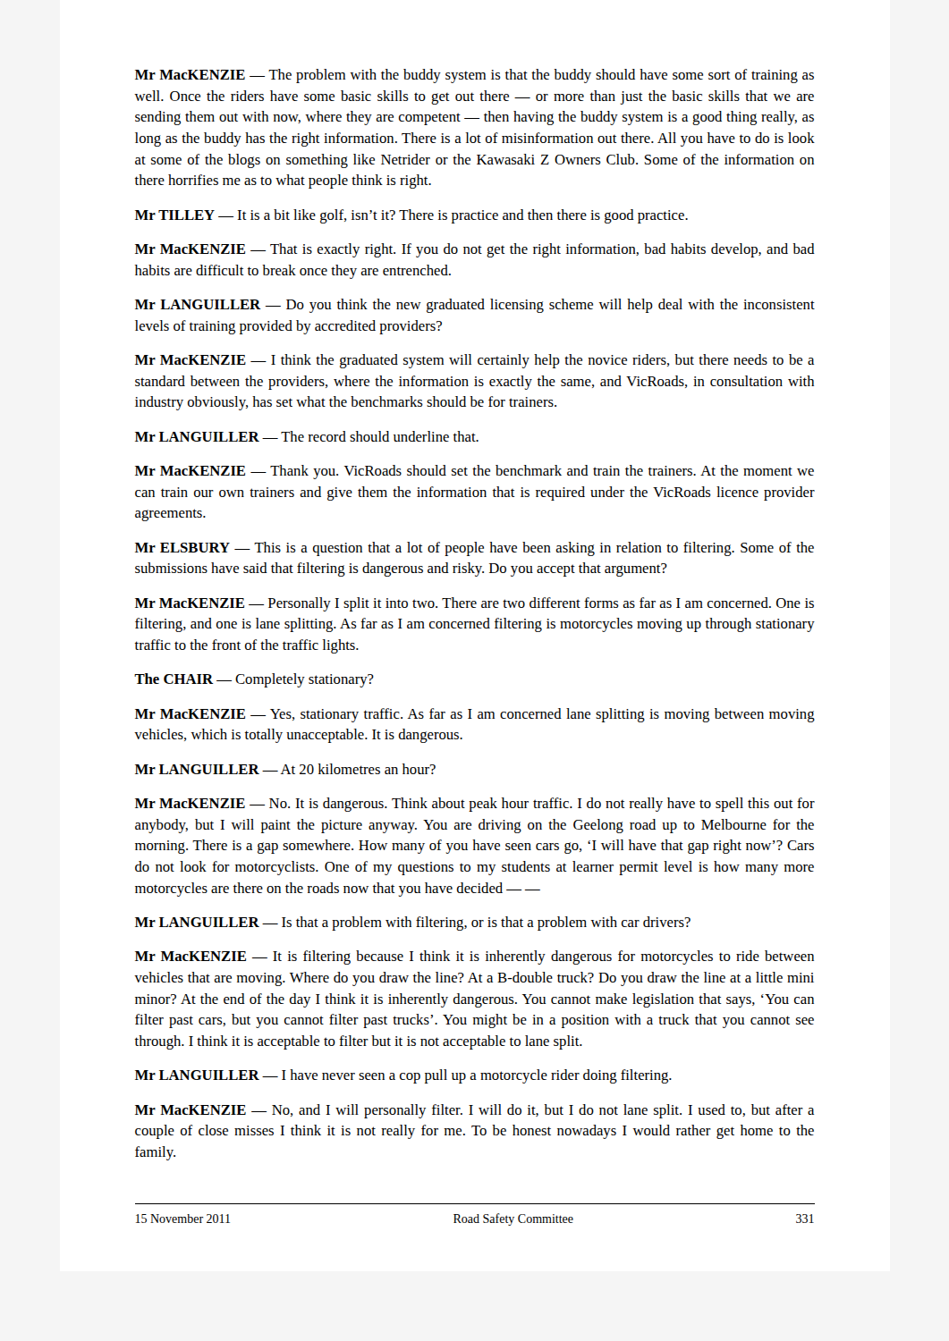Mr MacKENZIE — The problem with the buddy system is that the buddy should have some sort of training as well. Once the riders have some basic skills to get out there — or more than just the basic skills that we are sending them out with now, where they are competent — then having the buddy system is a good thing really, as long as the buddy has the right information. There is a lot of misinformation out there. All you have to do is look at some of the blogs on something like Netrider or the Kawasaki Z Owners Club. Some of the information on there horrifies me as to what people think is right.
Mr TILLEY — It is a bit like golf, isn’t it? There is practice and then there is good practice.
Mr MacKENZIE — That is exactly right. If you do not get the right information, bad habits develop, and bad habits are difficult to break once they are entrenched.
Mr LANGUILLER — Do you think the new graduated licensing scheme will help deal with the inconsistent levels of training provided by accredited providers?
Mr MacKENZIE — I think the graduated system will certainly help the novice riders, but there needs to be a standard between the providers, where the information is exactly the same, and VicRoads, in consultation with industry obviously, has set what the benchmarks should be for trainers.
Mr LANGUILLER — The record should underline that.
Mr MacKENZIE — Thank you. VicRoads should set the benchmark and train the trainers. At the moment we can train our own trainers and give them the information that is required under the VicRoads licence provider agreements.
Mr ELSBURY — This is a question that a lot of people have been asking in relation to filtering. Some of the submissions have said that filtering is dangerous and risky. Do you accept that argument?
Mr MacKENZIE — Personally I split it into two. There are two different forms as far as I am concerned. One is filtering, and one is lane splitting. As far as I am concerned filtering is motorcycles moving up through stationary traffic to the front of the traffic lights.
The CHAIR — Completely stationary?
Mr MacKENZIE — Yes, stationary traffic. As far as I am concerned lane splitting is moving between moving vehicles, which is totally unacceptable. It is dangerous.
Mr LANGUILLER — At 20 kilometres an hour?
Mr MacKENZIE — No. It is dangerous. Think about peak hour traffic. I do not really have to spell this out for anybody, but I will paint the picture anyway. You are driving on the Geelong road up to Melbourne for the morning. There is a gap somewhere. How many of you have seen cars go, ‘I will have that gap right now’? Cars do not look for motorcyclists. One of my questions to my students at learner permit level is how many more motorcycles are there on the roads now that you have decided — —
Mr LANGUILLER — Is that a problem with filtering, or is that a problem with car drivers?
Mr MacKENZIE — It is filtering because I think it is inherently dangerous for motorcycles to ride between vehicles that are moving. Where do you draw the line? At a B-double truck? Do you draw the line at a little mini minor? At the end of the day I think it is inherently dangerous. You cannot make legislation that says, ‘You can filter past cars, but you cannot filter past trucks’. You might be in a position with a truck that you cannot see through. I think it is acceptable to filter but it is not acceptable to lane split.
Mr LANGUILLER — I have never seen a cop pull up a motorcycle rider doing filtering.
Mr MacKENZIE — No, and I will personally filter. I will do it, but I do not lane split. I used to, but after a couple of close misses I think it is not really for me. To be honest nowadays I would rather get home to the family.
15 November 2011 Road Safety Committee 331